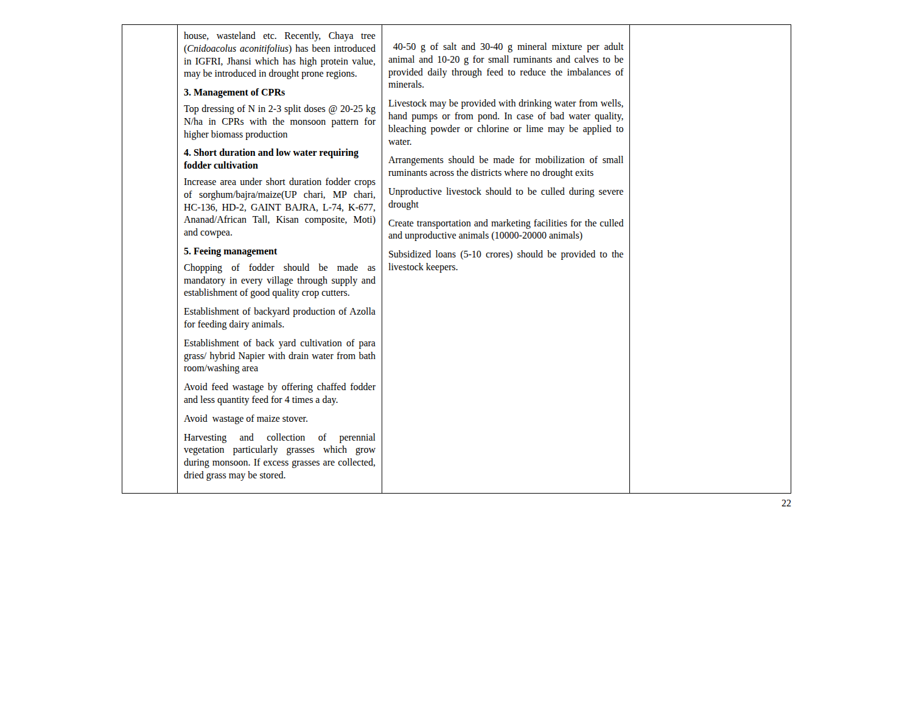| | house, wasteland etc. Recently, Chaya tree ( Cnidoacolus aconitifolius ) has been introduced in IGFRI, Jhansi which has high protein value, may be introduced in drought prone regions. 3. Management of CPRs Top dressing of N in 2-3 split doses @ 20-25 kg N/ha in CPRs with the monsoon pattern for higher biomass production 4. Short duration and low water requiring fodder cultivation Increase area under short duration fodder crops of sorghum/bajra/maize(UP chari, MP chari, HC-136, HD-2, GAINT BAJRA, L-74, K-677, Ananad/African Tall, Kisan composite, Moti) and cowpea. 5. Feeing management Chopping of fodder should be made as mandatory in every village through supply and establishment of good quality crop cutters. Establishment of backyard production of Azolla for feeding dairy animals. Establishment of back yard cultivation of para grass/ hybrid Napier with drain water from bath room/washing area Avoid feed wastage by offering chaffed fodder and less quantity feed for 4 times a day. Avoid wastage of maize stover. Harvesting and collection of perennial vegetation particularly grasses which grow during monsoon. If excess grasses are collected, dried grass may be stored. | 40-50 g of salt and 30-40 g mineral mixture per adult animal and 10-20 g for small ruminants and calves to be provided daily through feed to reduce the imbalances of minerals. Livestock may be provided with drinking water from wells, hand pumps or from pond. In case of bad water quality, bleaching powder or chlorine or lime may be applied to water. Arrangements should be made for mobilization of small ruminants across the districts where no drought exits Unproductive livestock should to be culled during severe drought Create transportation and marketing facilities for the culled and unproductive animals (10000-20000 animals) Subsidized loans (5-10 crores) should be provided to the livestock keepers. | |
22